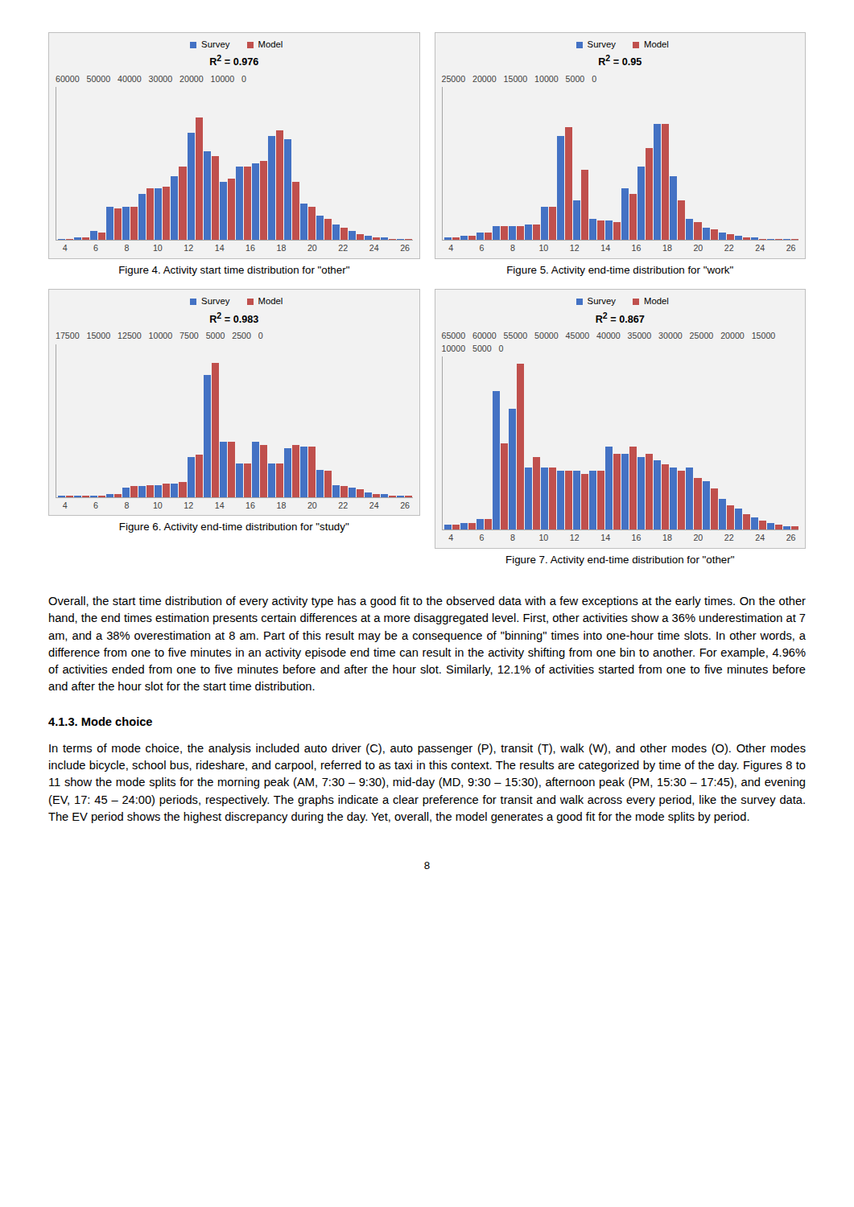Survey Model
R2 = 0.976
60000 50000 40000 30000 20000 10000 0
4 6 8 10 12 14 16 18 20 22 24 26
Figure 4. Activity start time distribution for "other"
Survey Model
R2 = 0.95
25000 20000 15000 10000 5000 0
4 6 8 10 12 14 16 18 20 22 24 26
Figure 5. Activity end-time distribution for "work"
Survey Model
R2 = 0.983
17500 15000 12500 10000 7500 5000 2500 0
4 6 8 10 12 14 16 18 20 22 24 26
Figure 6. Activity end-time distribution for "study"
Survey Model
R2 = 0.867
65000 60000 55000 50000 45000 40000 35000 30000 25000 20000 15000 10000 5000 0
4 6 8 10 12 14 16 18 20 22 24 26
Figure 7. Activity end-time distribution for "other"
Overall, the start time distribution of every activity type has a good fit to the observed data with a few exceptions at the early times. On the other hand, the end times estimation presents certain differences at a more disaggregated level. First, other activities show a 36% underestimation at 7 am, and a 38% overestimation at 8 am. Part of this result may be a consequence of "binning" times into one-hour time slots. In other words, a difference from one to five minutes in an activity episode end time can result in the activity shifting from one bin to another. For example, 4.96% of activities ended from one to five minutes before and after the hour slot. Similarly, 12.1% of activities started from one to five minutes before and after the hour slot for the start time distribution.
4.1.3. Mode choice
In terms of mode choice, the analysis included auto driver (C), auto passenger (P), transit (T), walk (W), and other modes (O). Other modes include bicycle, school bus, rideshare, and carpool, referred to as taxi in this context. The results are categorized by time of the day. Figures 8 to 11 show the mode splits for the morning peak (AM, 7:30 – 9:30), mid-day (MD, 9:30 – 15:30), afternoon peak (PM, 15:30 – 17:45), and evening (EV, 17: 45 – 24:00) periods, respectively. The graphs indicate a clear preference for transit and walk across every period, like the survey data. The EV period shows the highest discrepancy during the day. Yet, overall, the model generates a good fit for the mode splits by period.
8